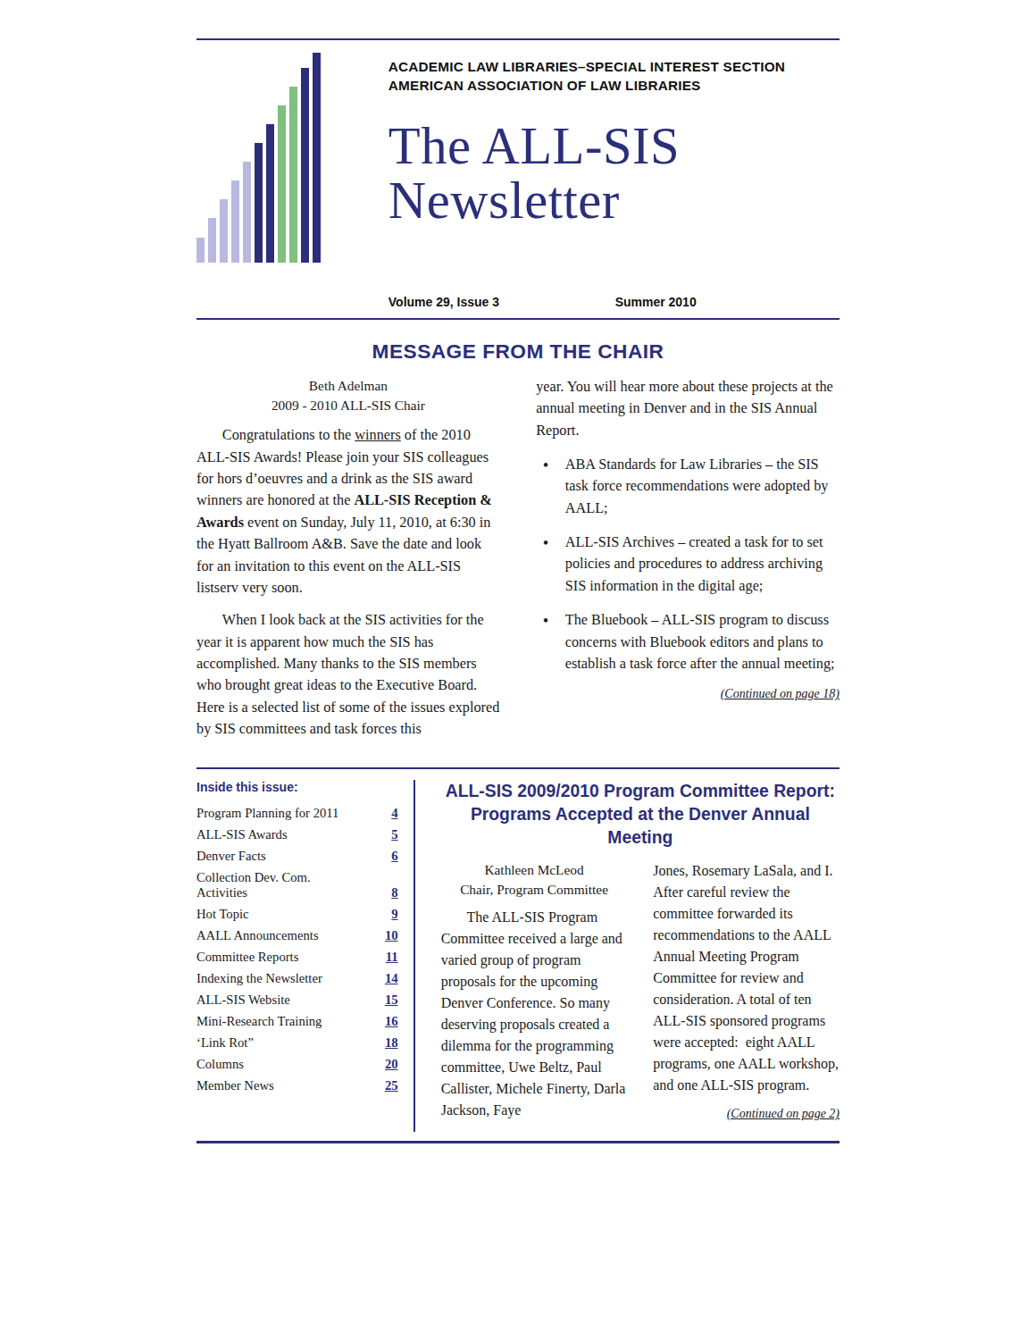ACADEMIC LAW LIBRARIES–SPECIAL INTEREST SECTION
AMERICAN ASSOCIATION OF LAW LIBRARIES
The ALL-SIS Newsletter
Volume 29, Issue 3 Summer 2010
MESSAGE FROM THE CHAIR
Beth Adelman
2009 - 2010 ALL-SIS Chair
Congratulations to the winners of the 2010 ALL-SIS Awards! Please join your SIS colleagues for hors d’oeuvres and a drink as the SIS award winners are honored at the ALL-SIS Reception & Awards event on Sunday, July 11, 2010, at 6:30 in the Hyatt Ballroom A&B. Save the date and look for an invitation to this event on the ALL-SIS listserv very soon.
When I look back at the SIS activities for the year it is apparent how much the SIS has accomplished. Many thanks to the SIS members who brought great ideas to the Executive Board. Here is a selected list of some of the issues explored by SIS committees and task forces this
year. You will hear more about these projects at the annual meeting in Denver and in the SIS Annual Report.
ABA Standards for Law Libraries – the SIS task force recommendations were adopted by AALL;
ALL-SIS Archives – created a task for to set policies and procedures to address archiving SIS information in the digital age;
The Bluebook – ALL-SIS program to discuss concerns with Bluebook editors and plans to establish a task force after the annual meeting;
(Continued on page 18)
Inside this issue:
| Program Planning for 2011 | 4 |
| ALL-SIS Awards | 5 |
| Denver Facts | 6 |
| Collection Dev. Com. Activities | 8 |
| Hot Topic | 9 |
| AALL Announcements | 10 |
| Committee Reports | 11 |
| Indexing the Newsletter | 14 |
| ALL-SIS Website | 15 |
| Mini-Research Training | 16 |
| ‘Link Rot” | 18 |
| Columns | 20 |
| Member News | 25 |
ALL-SIS 2009/2010 Program Committee Report:
Programs Accepted at the Denver Annual Meeting
Kathleen McLeod
Chair, Program Committee
The ALL-SIS Program Committee received a large and varied group of program proposals for the upcoming Denver Conference. So many deserving proposals created a dilemma for the programming committee, Uwe Beltz, Paul Callister, Michele Finerty, Darla Jackson, Faye
Jones, Rosemary LaSala, and I. After careful review the committee forwarded its recommendations to the AALL Annual Meeting Program Committee for review and consideration. A total of ten ALL-SIS sponsored programs were accepted: eight AALL programs, one AALL workshop, and one ALL-SIS program.
(Continued on page 2)